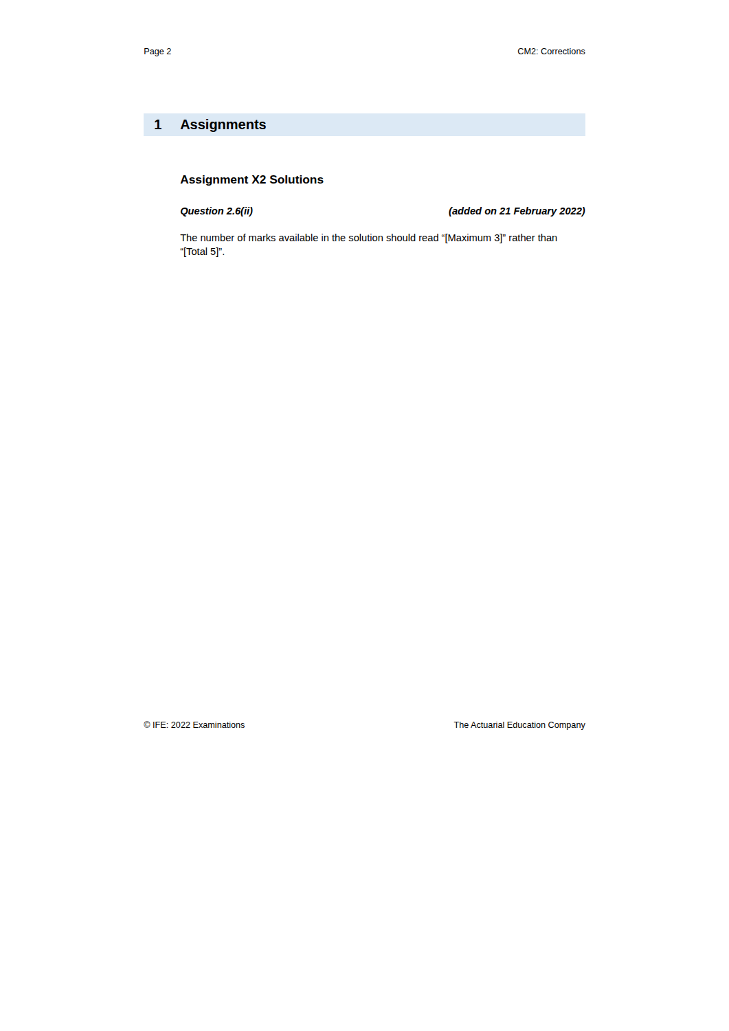Page 2
CM2: Corrections
1
Assignments
Assignment X2 Solutions
Question 2.6(ii) (added on 21 February 2022)
The number of marks available in the solution should read “[Maximum 3]” rather than “[Total 5]”.
© IFE: 2022 Examinations
The Actuarial Education Company